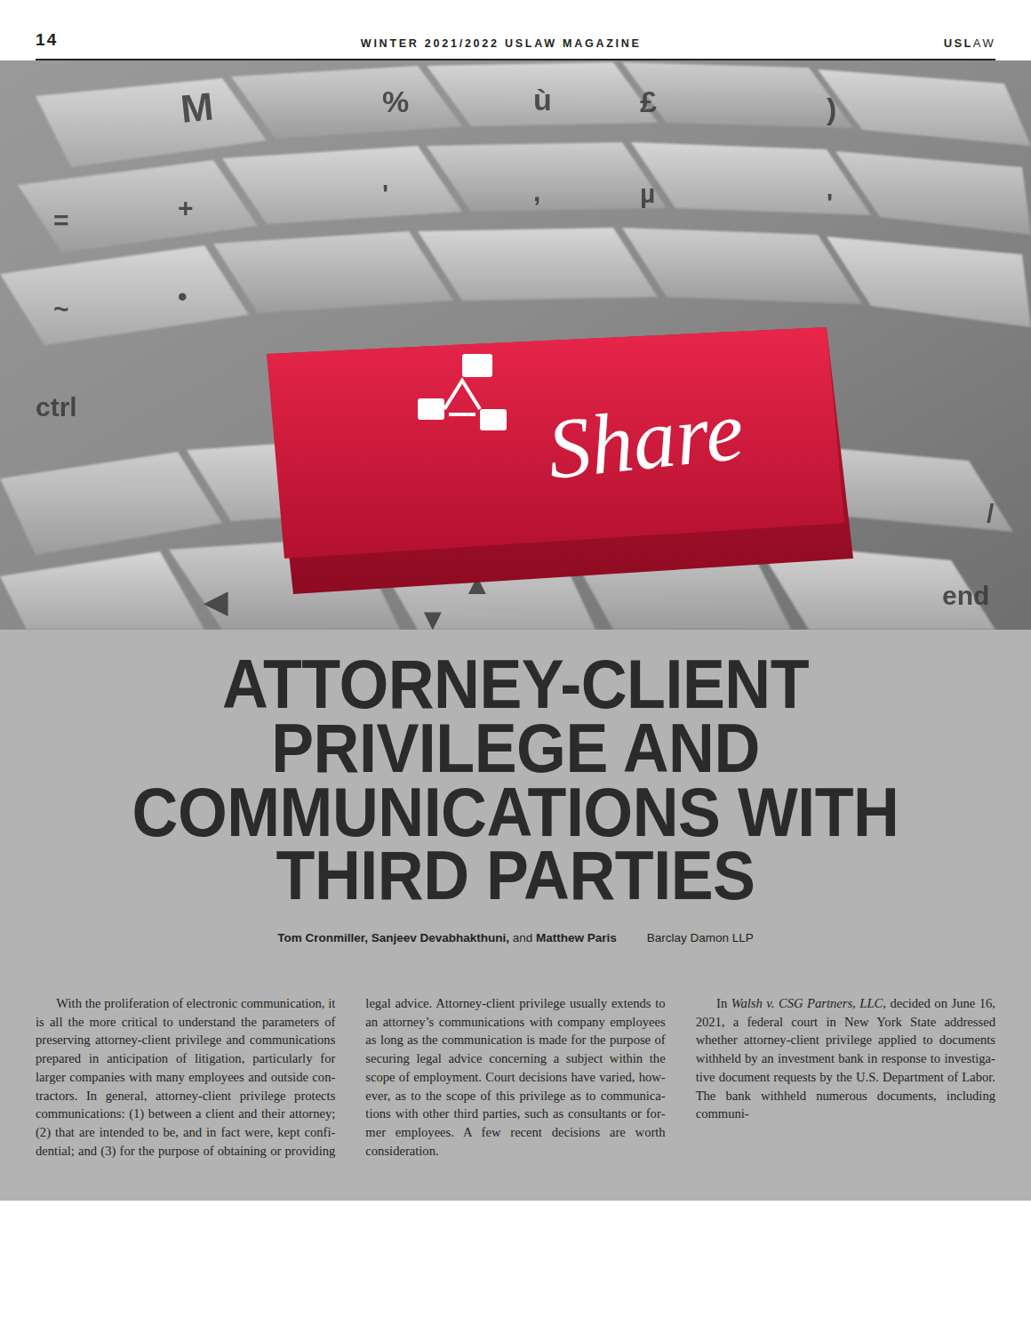14
WINTER 2021/2022 USLAW MAGAZINE
USLAW
M % ù £ ) = + ' , µ ' ~ • ctrl / end ◀ ▲ ▼ Share
Attorney-Client
Privilege and
Communications with
Third Parties
Tom Cronmiller, Sanjeev Devabhakthuni, and Matthew Paris Barclay Damon LLP
With the proliferation of electronic communication, it is all the more critical to understand the parameters of preserving attorney-client privilege and communications prepared in anticipation of litigation, particularly for larger companies with many employees and outside contractors. In general, attorney-client privilege protects communications: (1) between a client and their attorney; (2) that are intended to be, and in fact were, kept confidential; and (3) for the purpose of obtaining or providing legal advice. Attorney-client privilege usually extends to an attorney’s communications with company employees as long as the communication is made for the purpose of securing legal advice concerning a subject within the scope of employment. Court decisions have varied, however, as to the scope of this privilege as to communications with other third parties, such as consultants or former employees. A few recent decisions are worth consideration.
In Walsh v. CSG Partners, LLC, decided on June 16, 2021, a federal court in New York State addressed whether attorney-client privilege applied to documents withheld by an investment bank in response to investigative document requests by the U.S. Department of Labor. The bank withheld numerous documents, including communi-